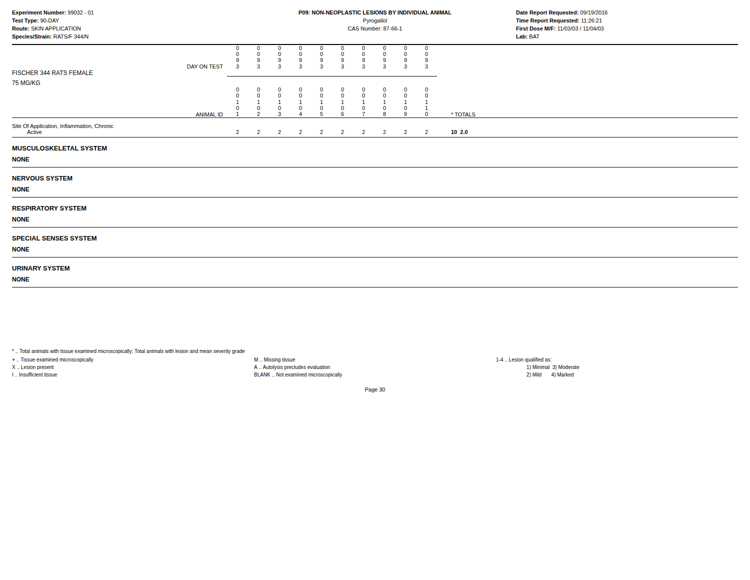Experiment Number: 99032 - 01
Test Type: 90-DAY
Route: SKIN APPLICATION
Species/Strain: RATS/F 344/N
P09: NON-NEOPLASTIC LESIONS BY INDIVIDUAL ANIMAL
Pyrogallol
CAS Number: 87-66-1
Date Report Requested: 09/19/2016
Time Report Requested: 11:26:21
First Dose M/F: 11/03/03 / 11/04/03
Lab: BAT
| DAY ON TEST | 0 0 9 3 | 0 0 9 3 | 0 0 9 3 | 0 0 9 3 | 0 0 9 3 | 0 0 9 3 | 0 0 9 3 | 0 0 9 3 | 0 0 9 3 | 0 0 9 3 | |
| FISCHER 344 RATS FEMALE | | |
| 75 MG/KG | | |
| ANIMAL ID | 0 0 1 0 1 | 0 0 1 0 2 | 0 0 1 0 3 | 0 0 1 0 4 | 0 0 1 0 5 | 0 0 1 0 6 | 0 0 1 0 7 | 0 0 1 0 8 | 0 0 1 0 9 | 0 0 1 1 0 | * TOTALS |
| Site Of Application, Inflammation, Chronic Active | 2 | 2 | 2 | 2 | 2 | 2 | 2 | 2 | 2 | 2 | 10 2.0 |
MUSCULOSKELETAL SYSTEM
NONE
NERVOUS SYSTEM
NONE
RESPIRATORY SYSTEM
NONE
SPECIAL SENSES SYSTEM
NONE
URINARY SYSTEM
NONE
* .. Total animals with tissue examined microscopically; Total animals with lesion and mean severity grade
+ .. Tissue examined microscopically
M .. Missing tissue
1-4 .. Lesion qualified as:
X .. Lesion present
A .. Autolysis precludes evaluation
1) Minimal 3) Moderate
I .. Insufficient tissue
BLANK .. Not examined microscopically
2) Mild 4) Marked
Page 30